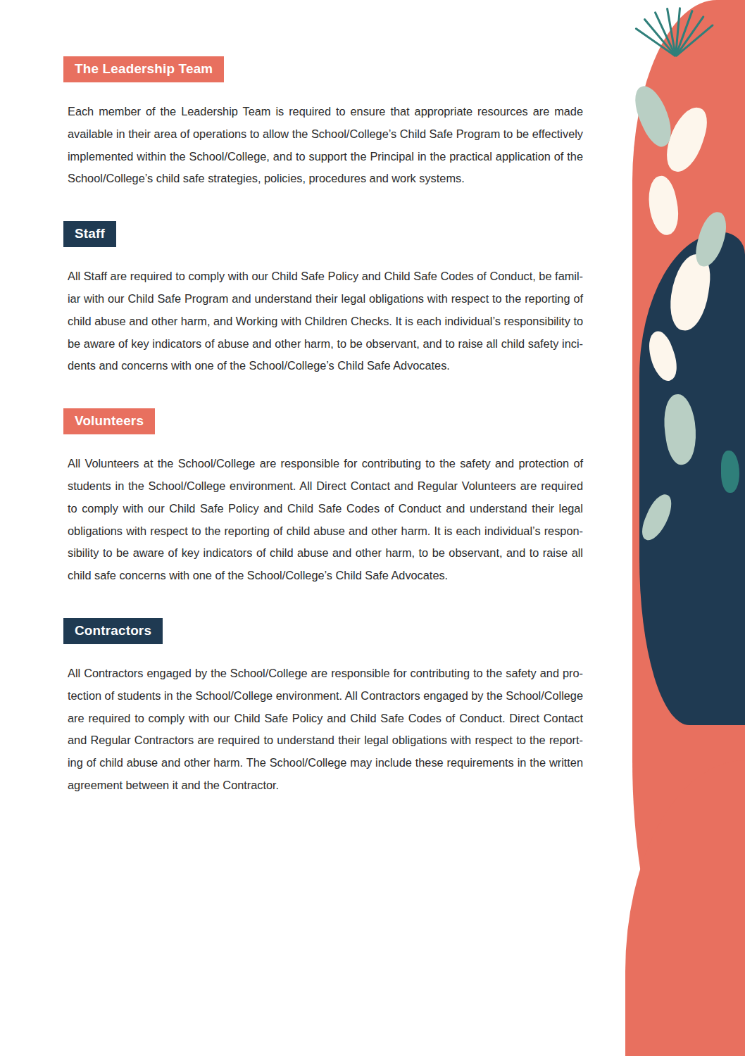The Leadership Team
Each member of the Leadership Team is required to ensure that appropriate resources are made available in their area of operations to allow the School/College’s Child Safe Program to be effectively implemented within the School/College, and to support the Principal in the practical application of the School/College’s child safe strategies, policies, procedures and work systems.
Staff
All Staff are required to comply with our Child Safe Policy and Child Safe Codes of Conduct, be familiar with our Child Safe Program and understand their legal obligations with respect to the reporting of child abuse and other harm, and Working with Children Checks. It is each individual’s responsibility to be aware of key indicators of abuse and other harm, to be observant, and to raise all child safety incidents and concerns with one of the School/College’s Child Safe Advocates.
Volunteers
All Volunteers at the School/College are responsible for contributing to the safety and protection of students in the School/College environment. All Direct Contact and Regular Volunteers are required to comply with our Child Safe Policy and Child Safe Codes of Conduct and understand their legal obligations with respect to the reporting of child abuse and other harm. It is each individual’s responsibility to be aware of key indicators of child abuse and other harm, to be observant, and to raise all child safe concerns with one of the School/College’s Child Safe Advocates.
Contractors
All Contractors engaged by the School/College are responsible for contributing to the safety and protection of students in the School/College environment. All Contractors engaged by the School/College are required to comply with our Child Safe Policy and Child Safe Codes of Conduct. Direct Contact and Regular Contractors are required to understand their legal obligations with respect to the reporting of child abuse and other harm. The School/College may include these requirements in the written agreement between it and the Contractor.